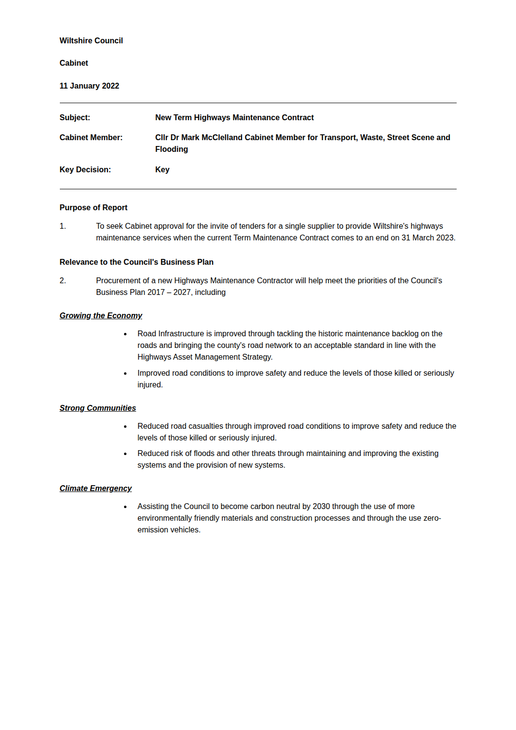Wiltshire Council
Cabinet
11 January 2022
| Subject: | New Term Highways Maintenance Contract |
| Cabinet Member: | Cllr Dr Mark McClelland Cabinet Member for Transport, Waste, Street Scene and Flooding |
| Key Decision: | Key |
Purpose of Report
1.
To seek Cabinet approval for the invite of tenders for a single supplier to provide Wiltshire's highways maintenance services when the current Term Maintenance Contract comes to an end on 31 March 2023.
Relevance to the Council's Business Plan
2.
Procurement of a new Highways Maintenance Contractor will help meet the priorities of the Council's Business Plan 2017 – 2027, including
Growing the Economy
Road Infrastructure is improved through tackling the historic maintenance backlog on the roads and bringing the county's road network to an acceptable standard in line with the Highways Asset Management Strategy.
Improved road conditions to improve safety and reduce the levels of those killed or seriously injured.
Strong Communities
Reduced road casualties through improved road conditions to improve safety and reduce the levels of those killed or seriously injured.
Reduced risk of floods and other threats through maintaining and improving the existing systems and the provision of new systems.
Climate Emergency
Assisting the Council to become carbon neutral by 2030 through the use of more environmentally friendly materials and construction processes and through the use zero-emission vehicles.